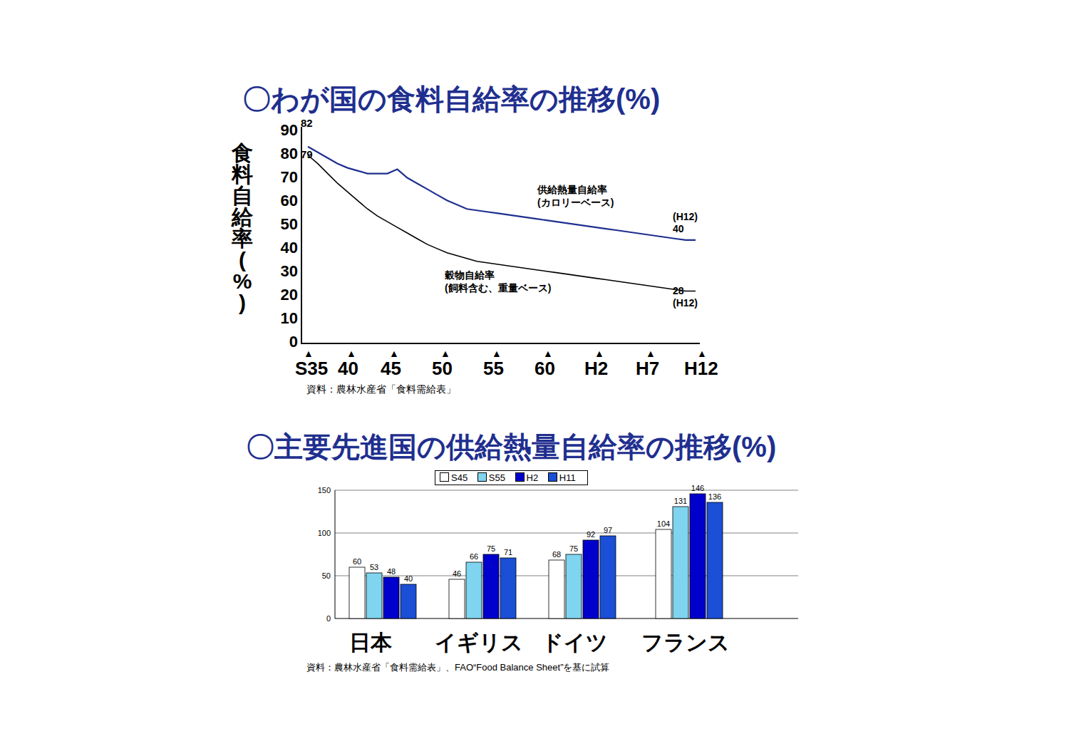〇わが国の食料自給率の推移(%)
食料自給率(%)
90
80
70
60
50
40
30
20
10
0
82
79
供給熱量自給率
(カロリーベース)
穀物自給率
(飼料含む、重量ベース)
(H12)
40
28
(H12)
▲
S35
▲
40
▲
45
▲
50
▲
55
▲
60
▲
H2
▲
H7
▲
H12
資料：農林水産省「食料需給表」
〇主要先進国の供給熱量自給率の推移(%)
S45 S55 H2 H11
0 50 100 150 60 53 48 40 46 66 75 71 68 75 92 97 104 131 146 136
日本
イギリス
ドイツ
フランス
資料：農林水産省「食料需給表」、FAO“Food Balance Sheet”を基に試算